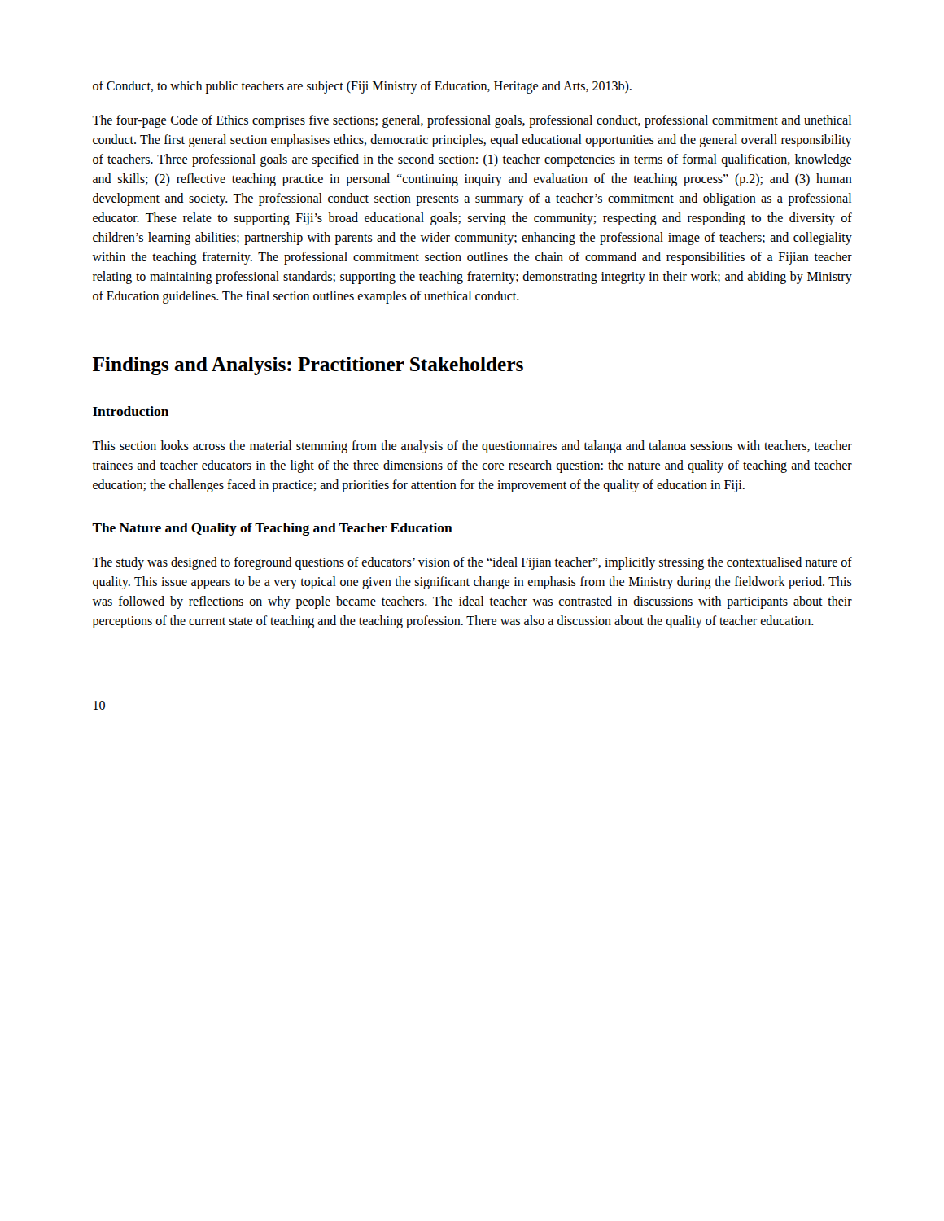of Conduct, to which public teachers are subject (Fiji Ministry of Education, Heritage and Arts, 2013b).
The four-page Code of Ethics comprises five sections; general, professional goals, professional conduct, professional commitment and unethical conduct. The first general section emphasises ethics, democratic principles, equal educational opportunities and the general overall responsibility of teachers. Three professional goals are specified in the second section: (1) teacher competencies in terms of formal qualification, knowledge and skills; (2) reflective teaching practice in personal “continuing inquiry and evaluation of the teaching process” (p.2); and (3) human development and society. The professional conduct section presents a summary of a teacher’s commitment and obligation as a professional educator. These relate to supporting Fiji’s broad educational goals; serving the community; respecting and responding to the diversity of children’s learning abilities; partnership with parents and the wider community; enhancing the professional image of teachers; and collegiality within the teaching fraternity. The professional commitment section outlines the chain of command and responsibilities of a Fijian teacher relating to maintaining professional standards; supporting the teaching fraternity; demonstrating integrity in their work; and abiding by Ministry of Education guidelines. The final section outlines examples of unethical conduct.
Findings and Analysis: Practitioner Stakeholders
Introduction
This section looks across the material stemming from the analysis of the questionnaires and talanga and talanoa sessions with teachers, teacher trainees and teacher educators in the light of the three dimensions of the core research question: the nature and quality of teaching and teacher education; the challenges faced in practice; and priorities for attention for the improvement of the quality of education in Fiji.
The Nature and Quality of Teaching and Teacher Education
The study was designed to foreground questions of educators’ vision of the “ideal Fijian teacher”, implicitly stressing the contextualised nature of quality. This issue appears to be a very topical one given the significant change in emphasis from the Ministry during the fieldwork period. This was followed by reflections on why people became teachers. The ideal teacher was contrasted in discussions with participants about their perceptions of the current state of teaching and the teaching profession. There was also a discussion about the quality of teacher education.
10